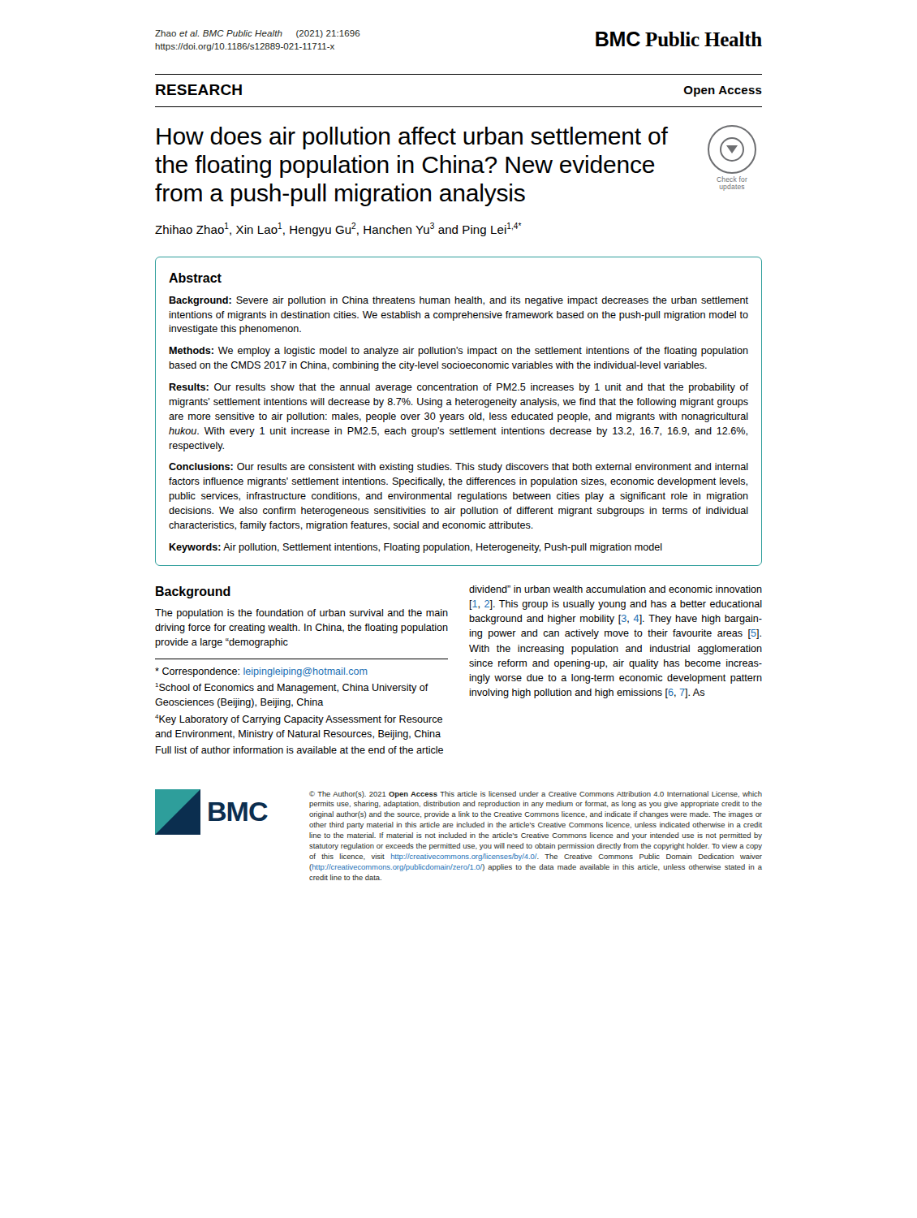Zhao et al. BMC Public Health (2021) 21:1696
https://doi.org/10.1186/s12889-021-11711-x
BMC Public Health
RESEARCH
Open Access
How does air pollution affect urban settlement of the floating population in China? New evidence from a push-pull migration analysis
Check for
updates
Zhihao Zhao1, Xin Lao1, Hengyu Gu2, Hanchen Yu3 and Ping Lei1,4*
Abstract
Background: Severe air pollution in China threatens human health, and its negative impact decreases the urban settlement intentions of migrants in destination cities. We establish a comprehensive framework based on the push-pull migration model to investigate this phenomenon.
Methods: We employ a logistic model to analyze air pollution's impact on the settlement intentions of the floating population based on the CMDS 2017 in China, combining the city-level socioeconomic variables with the individual-level variables.
Results: Our results show that the annual average concentration of PM2.5 increases by 1 unit and that the probability of migrants' settlement intentions will decrease by 8.7%. Using a heterogeneity analysis, we find that the following migrant groups are more sensitive to air pollution: males, people over 30 years old, less educated people, and migrants with nonagricultural hukou. With every 1 unit increase in PM2.5, each group's settlement intentions decrease by 13.2, 16.7, 16.9, and 12.6%, respectively.
Conclusions: Our results are consistent with existing studies. This study discovers that both external environment and internal factors influence migrants' settlement intentions. Specifically, the differences in population sizes, economic development levels, public services, infrastructure conditions, and environmental regulations between cities play a significant role in migration decisions. We also confirm heterogeneous sensitivities to air pollution of different migrant subgroups in terms of individual characteristics, family factors, migration features, social and economic attributes.
Keywords: Air pollution, Settlement intentions, Floating population, Heterogeneity, Push-pull migration model
Background
The population is the foundation of urban survival and the main driving force for creating wealth. In China, the floating population provide a large “demographic
* Correspondence: leipingleiping@hotmail.com
1School of Economics and Management, China University of Geosciences (Beijing), Beijing, China
4Key Laboratory of Carrying Capacity Assessment for Resource and Environment, Ministry of Natural Resources, Beijing, China
Full list of author information is available at the end of the article
dividend” in urban wealth accumulation and economic innovation [1, 2]. This group is usually young and has a better educational background and higher mobility [3, 4]. They have high bargaining power and can actively move to their favourite areas [5]. With the increasing population and industrial agglomeration since reform and opening-up, air quality has become increasingly worse due to a long-term economic development pattern involving high pollution and high emissions [6, 7]. As
BMC
© The Author(s). 2021 Open Access This article is licensed under a Creative Commons Attribution 4.0 International License, which permits use, sharing, adaptation, distribution and reproduction in any medium or format, as long as you give appropriate credit to the original author(s) and the source, provide a link to the Creative Commons licence, and indicate if changes were made. The images or other third party material in this article are included in the article's Creative Commons licence, unless indicated otherwise in a credit line to the material. If material is not included in the article's Creative Commons licence and your intended use is not permitted by statutory regulation or exceeds the permitted use, you will need to obtain permission directly from the copyright holder. To view a copy of this licence, visit http://creativecommons.org/licenses/by/4.0/. The Creative Commons Public Domain Dedication waiver (http://creativecommons.org/publicdomain/zero/1.0/) applies to the data made available in this article, unless otherwise stated in a credit line to the data.